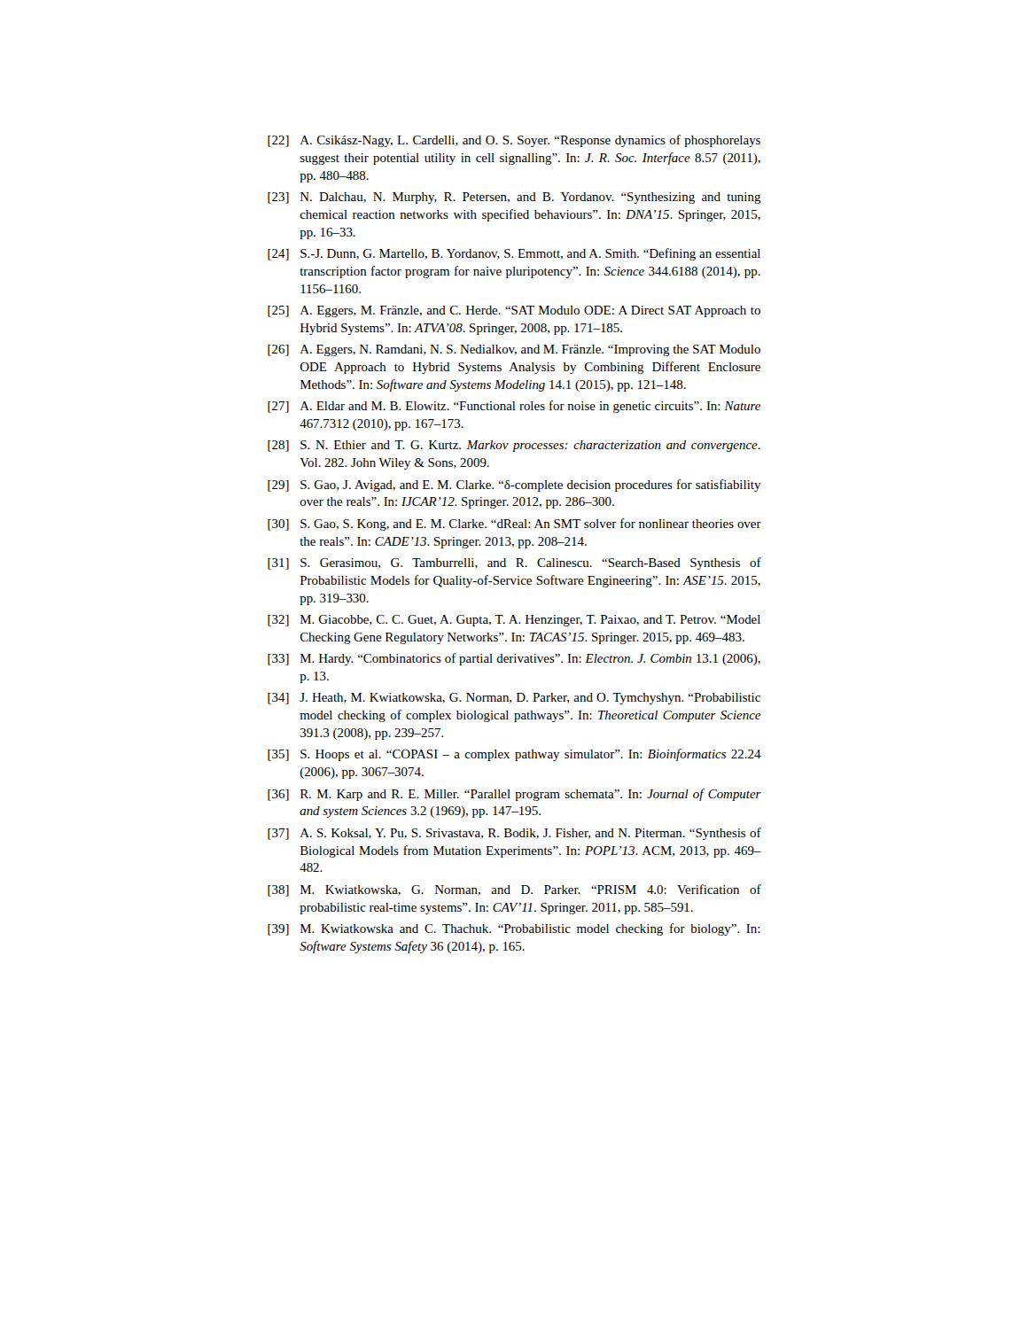[22] A. Csikász-Nagy, L. Cardelli, and O. S. Soyer. “Response dynamics of phosphorelays suggest their potential utility in cell signalling”. In: J. R. Soc. Interface 8.57 (2011), pp. 480–488.
[23] N. Dalchau, N. Murphy, R. Petersen, and B. Yordanov. “Synthesizing and tuning chemical reaction networks with specified behaviours”. In: DNA’15. Springer, 2015, pp. 16–33.
[24] S.-J. Dunn, G. Martello, B. Yordanov, S. Emmott, and A. Smith. “Defining an essential transcription factor program for naive pluripotency”. In: Science 344.6188 (2014), pp. 1156–1160.
[25] A. Eggers, M. Fränzle, and C. Herde. “SAT Modulo ODE: A Direct SAT Approach to Hybrid Systems”. In: ATVA’08. Springer, 2008, pp. 171–185.
[26] A. Eggers, N. Ramdani, N. S. Nedialkov, and M. Fränzle. “Improving the SAT Modulo ODE Approach to Hybrid Systems Analysis by Combining Different Enclosure Methods”. In: Software and Systems Modeling 14.1 (2015), pp. 121–148.
[27] A. Eldar and M. B. Elowitz. “Functional roles for noise in genetic circuits”. In: Nature 467.7312 (2010), pp. 167–173.
[28] S. N. Ethier and T. G. Kurtz. Markov processes: characterization and convergence. Vol. 282. John Wiley & Sons, 2009.
[29] S. Gao, J. Avigad, and E. M. Clarke. “δ-complete decision procedures for satisfiability over the reals”. In: IJCAR’12. Springer. 2012, pp. 286–300.
[30] S. Gao, S. Kong, and E. M. Clarke. “dReal: An SMT solver for nonlinear theories over the reals”. In: CADE’13. Springer. 2013, pp. 208–214.
[31] S. Gerasimou, G. Tamburrelli, and R. Calinescu. “Search-Based Synthesis of Probabilistic Models for Quality-of-Service Software Engineering”. In: ASE’15. 2015, pp. 319–330.
[32] M. Giacobbe, C. C. Guet, A. Gupta, T. A. Henzinger, T. Paixao, and T. Petrov. “Model Checking Gene Regulatory Networks”. In: TACAS’15. Springer. 2015, pp. 469–483.
[33] M. Hardy. “Combinatorics of partial derivatives”. In: Electron. J. Combin 13.1 (2006), p. 13.
[34] J. Heath, M. Kwiatkowska, G. Norman, D. Parker, and O. Tymchyshyn. “Probabilistic model checking of complex biological pathways”. In: Theoretical Computer Science 391.3 (2008), pp. 239–257.
[35] S. Hoops et al. “COPASI – a complex pathway simulator”. In: Bioinformatics 22.24 (2006), pp. 3067–3074.
[36] R. M. Karp and R. E. Miller. “Parallel program schemata”. In: Journal of Computer and system Sciences 3.2 (1969), pp. 147–195.
[37] A. S. Koksal, Y. Pu, S. Srivastava, R. Bodik, J. Fisher, and N. Piterman. “Synthesis of Biological Models from Mutation Experiments”. In: POPL’13. ACM, 2013, pp. 469–482.
[38] M. Kwiatkowska, G. Norman, and D. Parker. “PRISM 4.0: Verification of probabilistic real-time systems”. In: CAV’11. Springer. 2011, pp. 585–591.
[39] M. Kwiatkowska and C. Thachuk. “Probabilistic model checking for biology”. In: Software Systems Safety 36 (2014), p. 165.